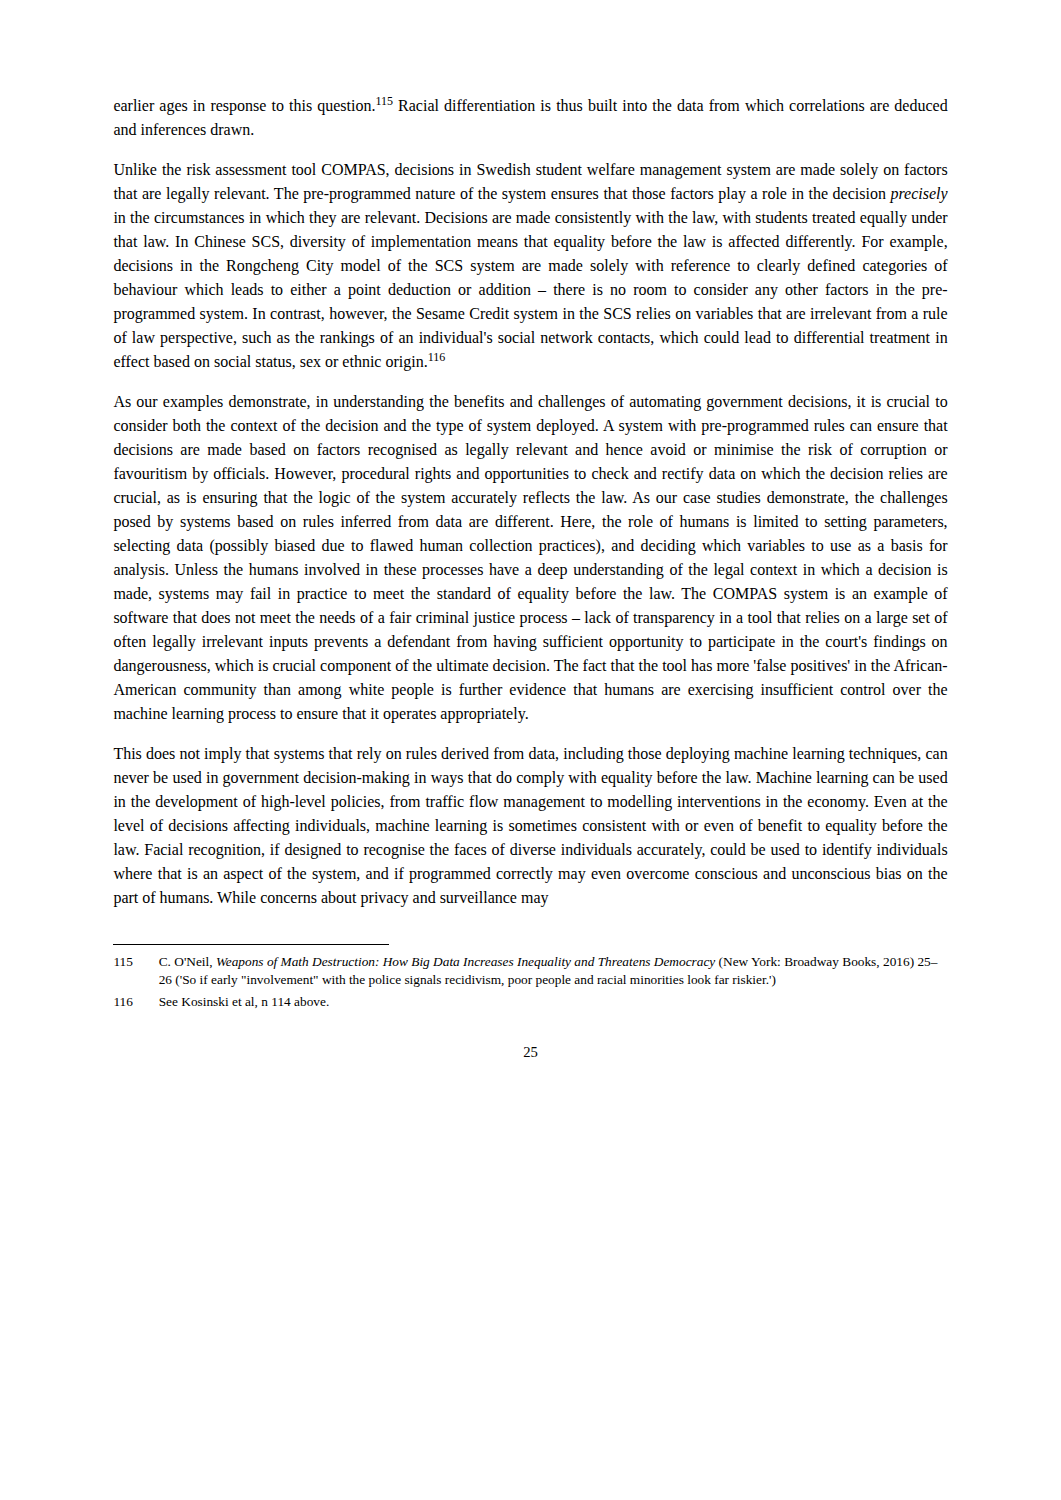earlier ages in response to this question.115 Racial differentiation is thus built into the data from which correlations are deduced and inferences drawn.
Unlike the risk assessment tool COMPAS, decisions in Swedish student welfare management system are made solely on factors that are legally relevant. The pre-programmed nature of the system ensures that those factors play a role in the decision precisely in the circumstances in which they are relevant. Decisions are made consistently with the law, with students treated equally under that law. In Chinese SCS, diversity of implementation means that equality before the law is affected differently. For example, decisions in the Rongcheng City model of the SCS system are made solely with reference to clearly defined categories of behaviour which leads to either a point deduction or addition – there is no room to consider any other factors in the pre-programmed system. In contrast, however, the Sesame Credit system in the SCS relies on variables that are irrelevant from a rule of law perspective, such as the rankings of an individual's social network contacts, which could lead to differential treatment in effect based on social status, sex or ethnic origin.116
As our examples demonstrate, in understanding the benefits and challenges of automating government decisions, it is crucial to consider both the context of the decision and the type of system deployed. A system with pre-programmed rules can ensure that decisions are made based on factors recognised as legally relevant and hence avoid or minimise the risk of corruption or favouritism by officials. However, procedural rights and opportunities to check and rectify data on which the decision relies are crucial, as is ensuring that the logic of the system accurately reflects the law. As our case studies demonstrate, the challenges posed by systems based on rules inferred from data are different. Here, the role of humans is limited to setting parameters, selecting data (possibly biased due to flawed human collection practices), and deciding which variables to use as a basis for analysis. Unless the humans involved in these processes have a deep understanding of the legal context in which a decision is made, systems may fail in practice to meet the standard of equality before the law. The COMPAS system is an example of software that does not meet the needs of a fair criminal justice process – lack of transparency in a tool that relies on a large set of often legally irrelevant inputs prevents a defendant from having sufficient opportunity to participate in the court's findings on dangerousness, which is crucial component of the ultimate decision. The fact that the tool has more 'false positives' in the African-American community than among white people is further evidence that humans are exercising insufficient control over the machine learning process to ensure that it operates appropriately.
This does not imply that systems that rely on rules derived from data, including those deploying machine learning techniques, can never be used in government decision-making in ways that do comply with equality before the law. Machine learning can be used in the development of high-level policies, from traffic flow management to modelling interventions in the economy. Even at the level of decisions affecting individuals, machine learning is sometimes consistent with or even of benefit to equality before the law. Facial recognition, if designed to recognise the faces of diverse individuals accurately, could be used to identify individuals where that is an aspect of the system, and if programmed correctly may even overcome conscious and unconscious bias on the part of humans. While concerns about privacy and surveillance may
115
C. O'Neil, Weapons of Math Destruction: How Big Data Increases Inequality and Threatens Democracy (New York: Broadway Books, 2016) 25–26 ('So if early "involvement" with the police signals recidivism, poor people and racial minorities look far riskier.')
116
See Kosinski et al, n 114 above.
25